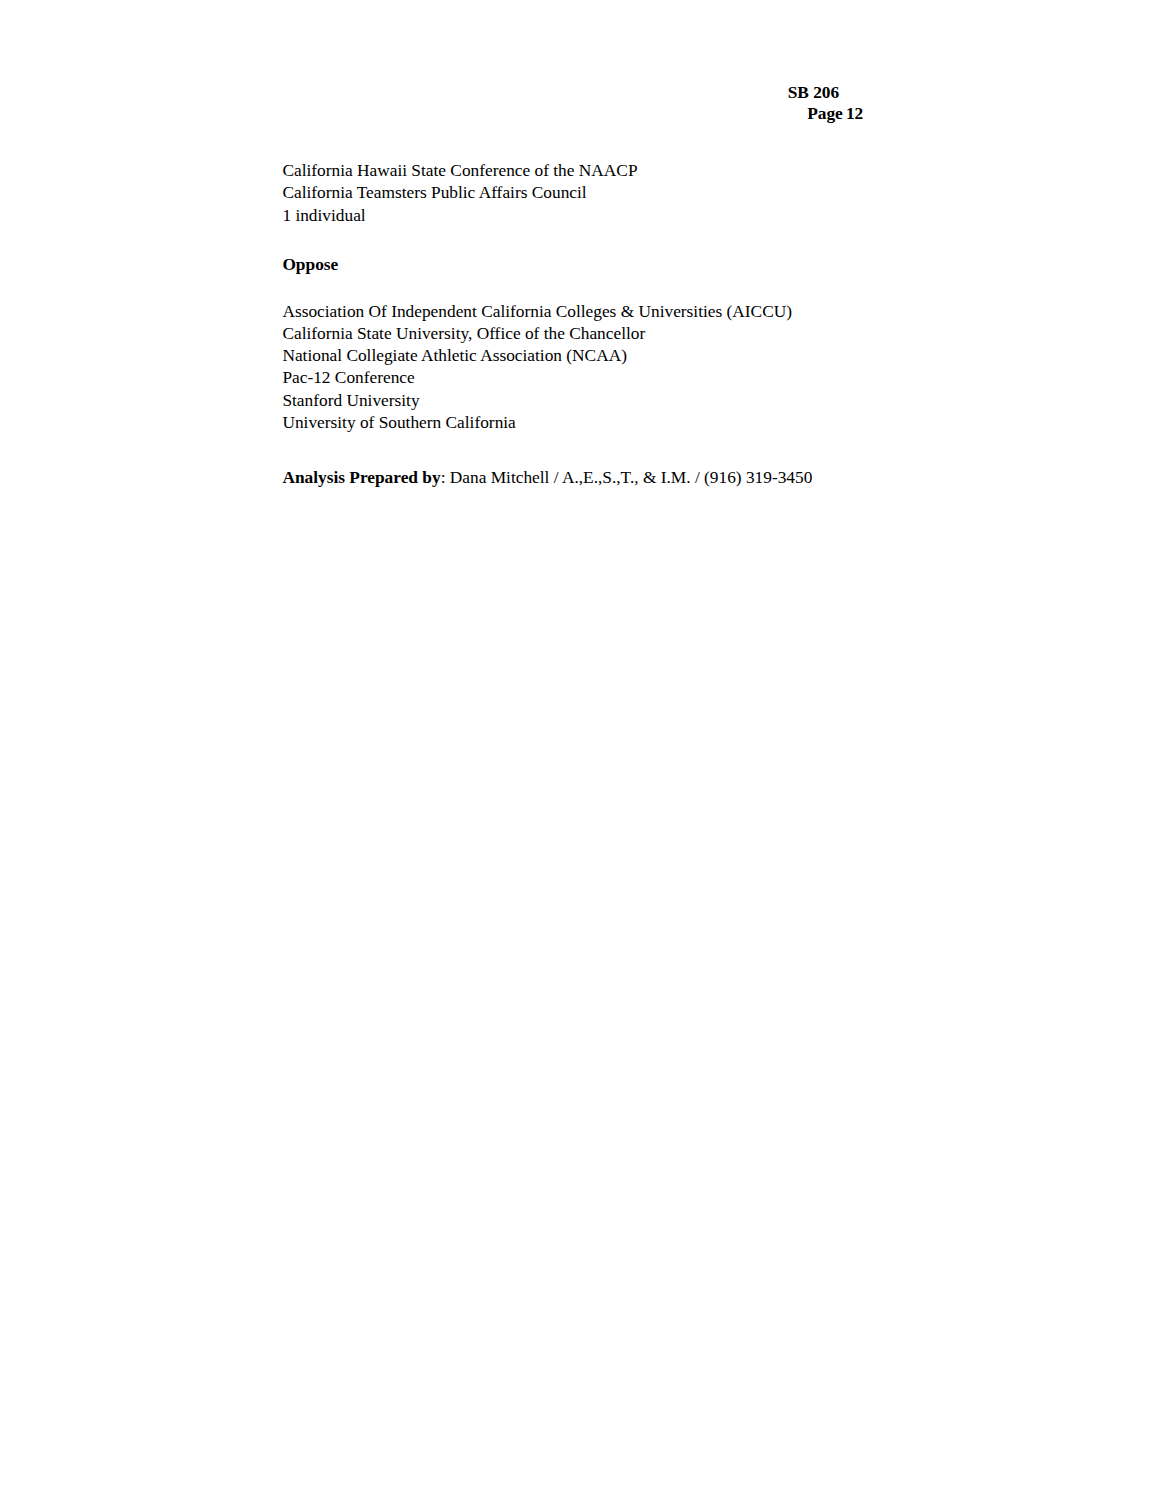SB 206 Page12
California Hawaii State Conference of the NAACP
California Teamsters Public Affairs Council
1 individual
Oppose
Association Of Independent California Colleges & Universities (AICCU)
California State University, Office of the Chancellor
National Collegiate Athletic Association (NCAA)
Pac-12 Conference
Stanford University
University of Southern California
Analysis Prepared by: Dana Mitchell / A.,E.,S.,T., & I.M. / (916) 319-3450